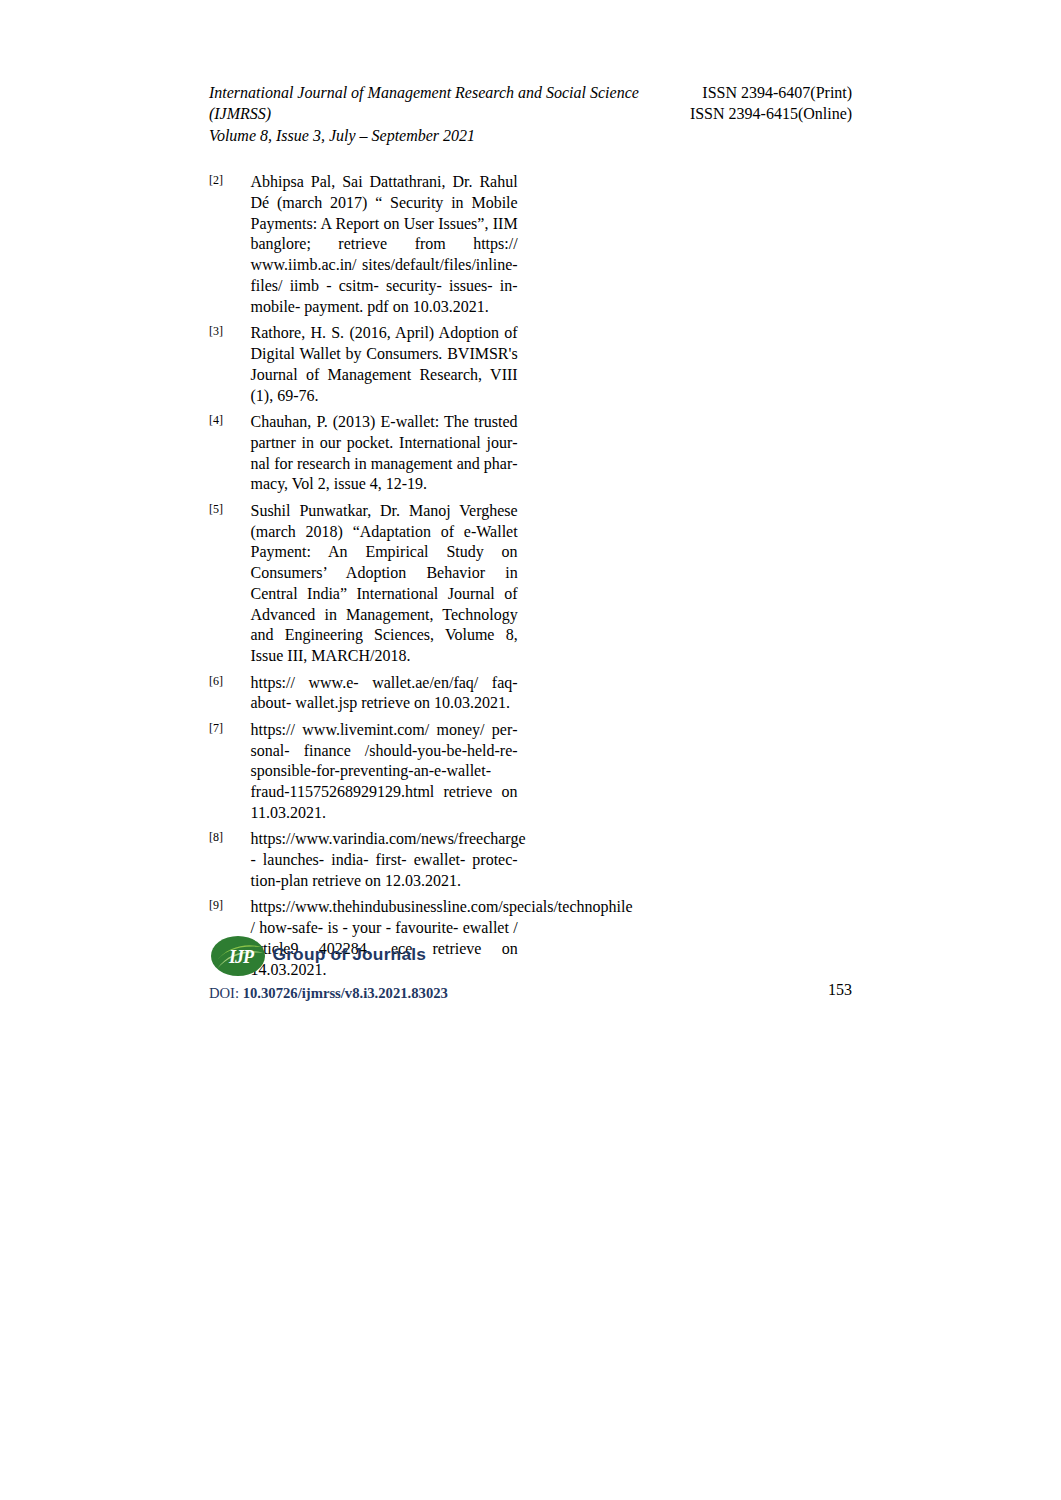International Journal of Management Research and Social Science (IJMRSS)
Volume 8, Issue 3, July – September 2021
ISSN 2394-6407(Print)
ISSN 2394-6415(Online)
[2] Abhipsa Pal, Sai Dattathrani, Dr. Rahul Dé (march 2017) “ Security in Mobile Payments: A Report on User Issues”, IIM banglore; retrieve from https:// www.iimb.ac.in/ sites/default/files/inline-files/ iimb - csitm- security- issues- in- mobile- payment. pdf on 10.03.2021.
[3] Rathore, H. S. (2016, April) Adoption of Digital Wallet by Consumers. BVIMSR's Journal of Management Research, VIII (1), 69-76.
[4] Chauhan, P. (2013) E-wallet: The trusted partner in our pocket. International journal for research in management and pharmacy, Vol 2, issue 4, 12-19.
[5] Sushil Punwatkar, Dr. Manoj Verghese (march 2018) “Adaptation of e-Wallet Payment: An Empirical Study on Consumers’ Adoption Behavior in Central India” International Journal of Advanced in Management, Technology and Engineering Sciences, Volume 8, Issue III, MARCH/2018.
[6] https:// www.e- wallet.ae/en/faq/ faq-about- wallet.jsp retrieve on 10.03.2021.
[7] https:// www.livemint.com/ money/ personal- finance /should-you-be-held-responsible-for-preventing-an-e-wallet-fraud-11575268929129.html retrieve on 11.03.2021.
[8] https://www.varindia.com/news/freecharge - launches- india- first- ewallet- protection-plan retrieve on 12.03.2021.
[9] https://www.thehindubusinessline.com/specials/technophile / how-safe- is - your - favourite- ewallet / article9 402284. ece retrieve on 14.03.2021.
I J P
Group of Journals
DOI: 10.30726/ijmrss/v8.i3.2021.83023
153